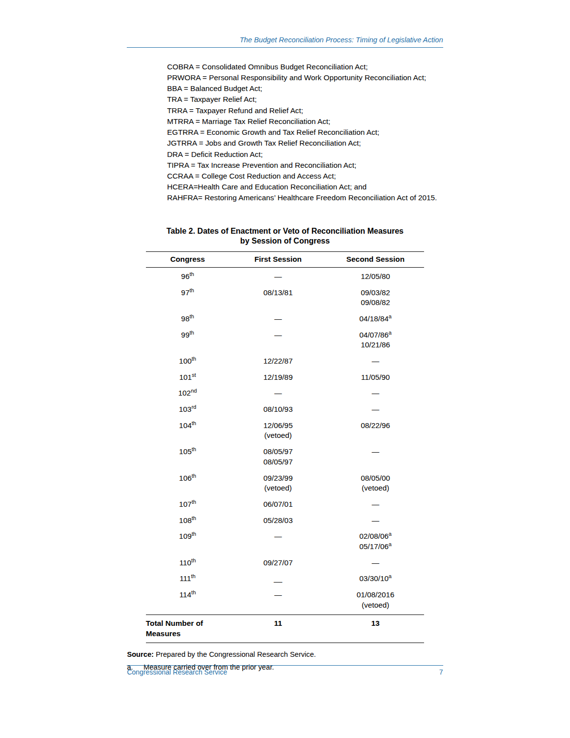The Budget Reconciliation Process: Timing of Legislative Action
COBRA = Consolidated Omnibus Budget Reconciliation Act;
PRWORA = Personal Responsibility and Work Opportunity Reconciliation Act;
BBA = Balanced Budget Act;
TRA = Taxpayer Relief Act;
TRRA = Taxpayer Refund and Relief Act;
MTRRA = Marriage Tax Relief Reconciliation Act;
EGTRRA = Economic Growth and Tax Relief Reconciliation Act;
JGTRRA = Jobs and Growth Tax Relief Reconciliation Act;
DRA = Deficit Reduction Act;
TIPRA = Tax Increase Prevention and Reconciliation Act;
CCRAA = College Cost Reduction and Access Act;
HCERA=Health Care and Education Reconciliation Act; and
RAHFRA= Restoring Americans’ Healthcare Freedom Reconciliation Act of 2015.
Table 2. Dates of Enactment or Veto of Reconciliation Measures
by Session of Congress
| Congress | First Session | Second Session |
| --- | --- | --- |
| 96 th | — | 12/05/80 |
| 97 th | 08/13/81 | 09/03/82 09/08/82 |
| 98 th | — | 04/18/84 a |
| 99 th | — | 04/07/86 a 10/21/86 |
| 100 th | 12/22/87 | — |
| 101 st | 12/19/89 | 11/05/90 |
| 102 nd | — | — |
| 103 rd | 08/10/93 | — |
| 104 th | 12/06/95 (vetoed) | 08/22/96 |
| 105 th | 08/05/97 08/05/97 | — |
| 106 th | 09/23/99 (vetoed) | 08/05/00 (vetoed) |
| 107 th | 06/07/01 | — |
| 108 th | 05/28/03 | — |
| 109 th | — | 02/08/06 a 05/17/06 a |
| 110 th | 09/27/07 | — |
| 111 th | __ | 03/30/10 a |
| 114 th | — | 01/08/2016 (vetoed) |
| Total Number of Measures | 11 | 13 |
Source: Prepared by the Congressional Research Service.
a. Measure carried over from the prior year.
Congressional Research Service 7